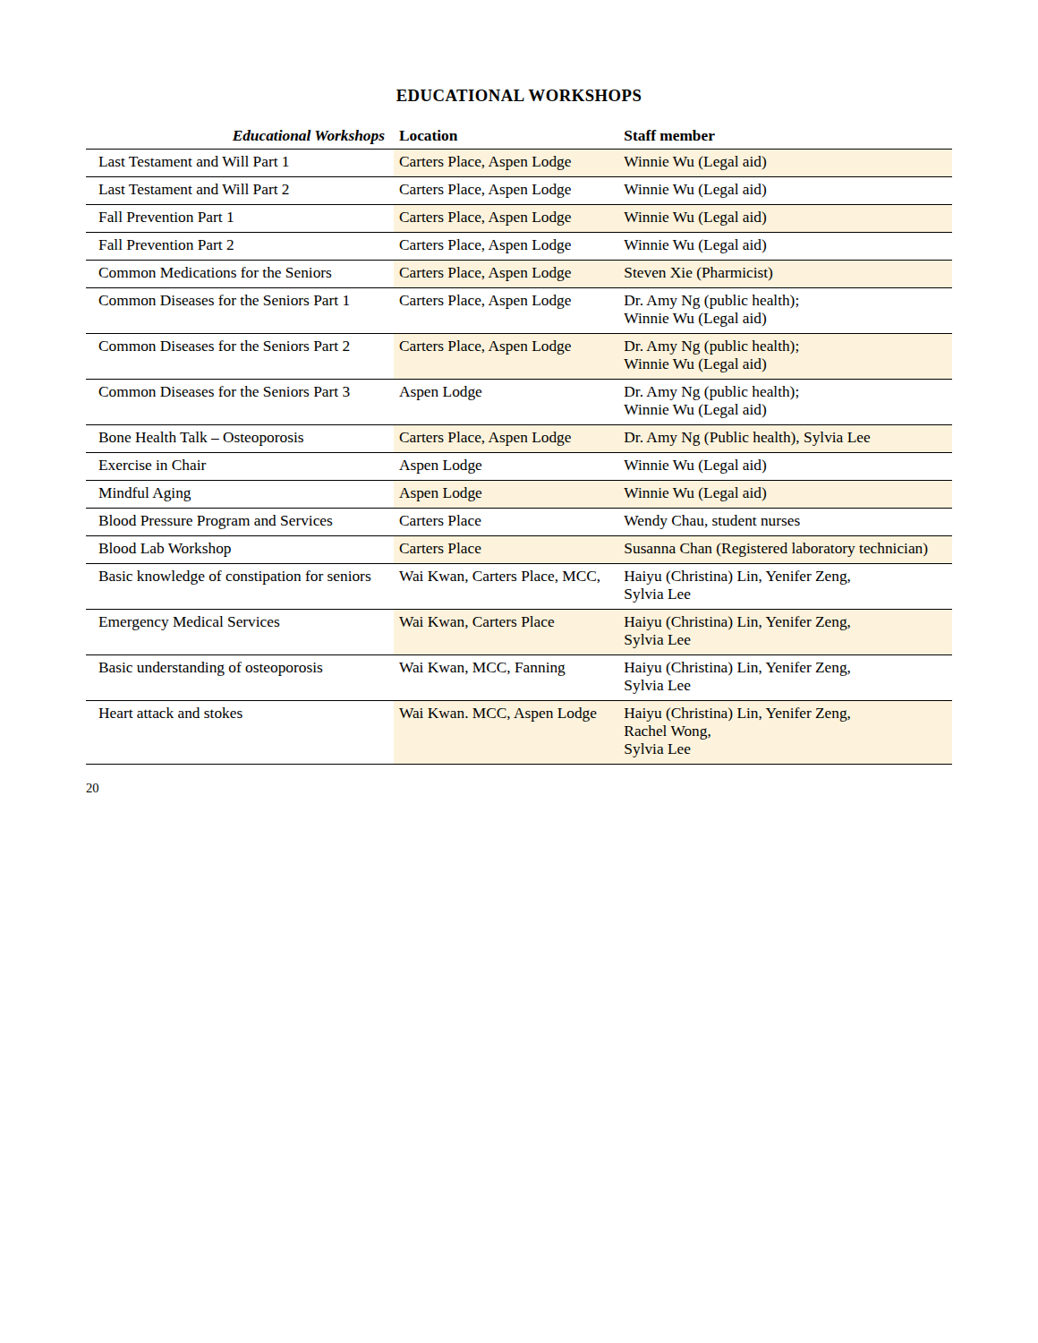EDUCATIONAL WORKSHOPS
| Educational Workshops | Location | Staff member |
| --- | --- | --- |
| Last Testament and Will Part 1 | Carters Place, Aspen Lodge | Winnie Wu (Legal aid) |
| Last Testament and Will Part 2 | Carters Place, Aspen Lodge | Winnie Wu (Legal aid) |
| Fall Prevention Part 1 | Carters Place, Aspen Lodge | Winnie Wu (Legal aid) |
| Fall Prevention Part 2 | Carters Place, Aspen Lodge | Winnie Wu (Legal aid) |
| Common Medications for the Seniors | Carters Place, Aspen Lodge | Steven Xie (Pharmicist) |
| Common Diseases for the Seniors Part 1 | Carters Place, Aspen Lodge | Dr. Amy Ng (public health); Winnie Wu (Legal aid) |
| Common Diseases for the Seniors Part 2 | Carters Place, Aspen Lodge | Dr. Amy Ng (public health); Winnie Wu (Legal aid) |
| Common Diseases for the Seniors Part 3 | Aspen Lodge | Dr. Amy Ng (public health); Winnie Wu (Legal aid) |
| Bone Health Talk – Osteoporosis | Carters Place, Aspen Lodge | Dr. Amy Ng (Public health), Sylvia Lee |
| Exercise in Chair | Aspen Lodge | Winnie Wu (Legal aid) |
| Mindful Aging | Aspen Lodge | Winnie Wu (Legal aid) |
| Blood Pressure Program and Services | Carters Place | Wendy Chau, student nurses |
| Blood Lab Workshop | Carters Place | Susanna Chan (Registered laboratory technician) |
| Basic knowledge of constipation for seniors | Wai Kwan, Carters Place, MCC, | Haiyu (Christina) Lin, Yenifer Zeng, Sylvia Lee |
| Emergency Medical Services | Wai Kwan, Carters Place | Haiyu (Christina) Lin, Yenifer Zeng, Sylvia Lee |
| Basic understanding of osteoporosis | Wai Kwan, MCC, Fanning | Haiyu (Christina) Lin, Yenifer Zeng, Sylvia Lee |
| Heart attack and stokes | Wai Kwan. MCC, Aspen Lodge | Haiyu (Christina) Lin, Yenifer Zeng, Rachel Wong, Sylvia Lee |
20